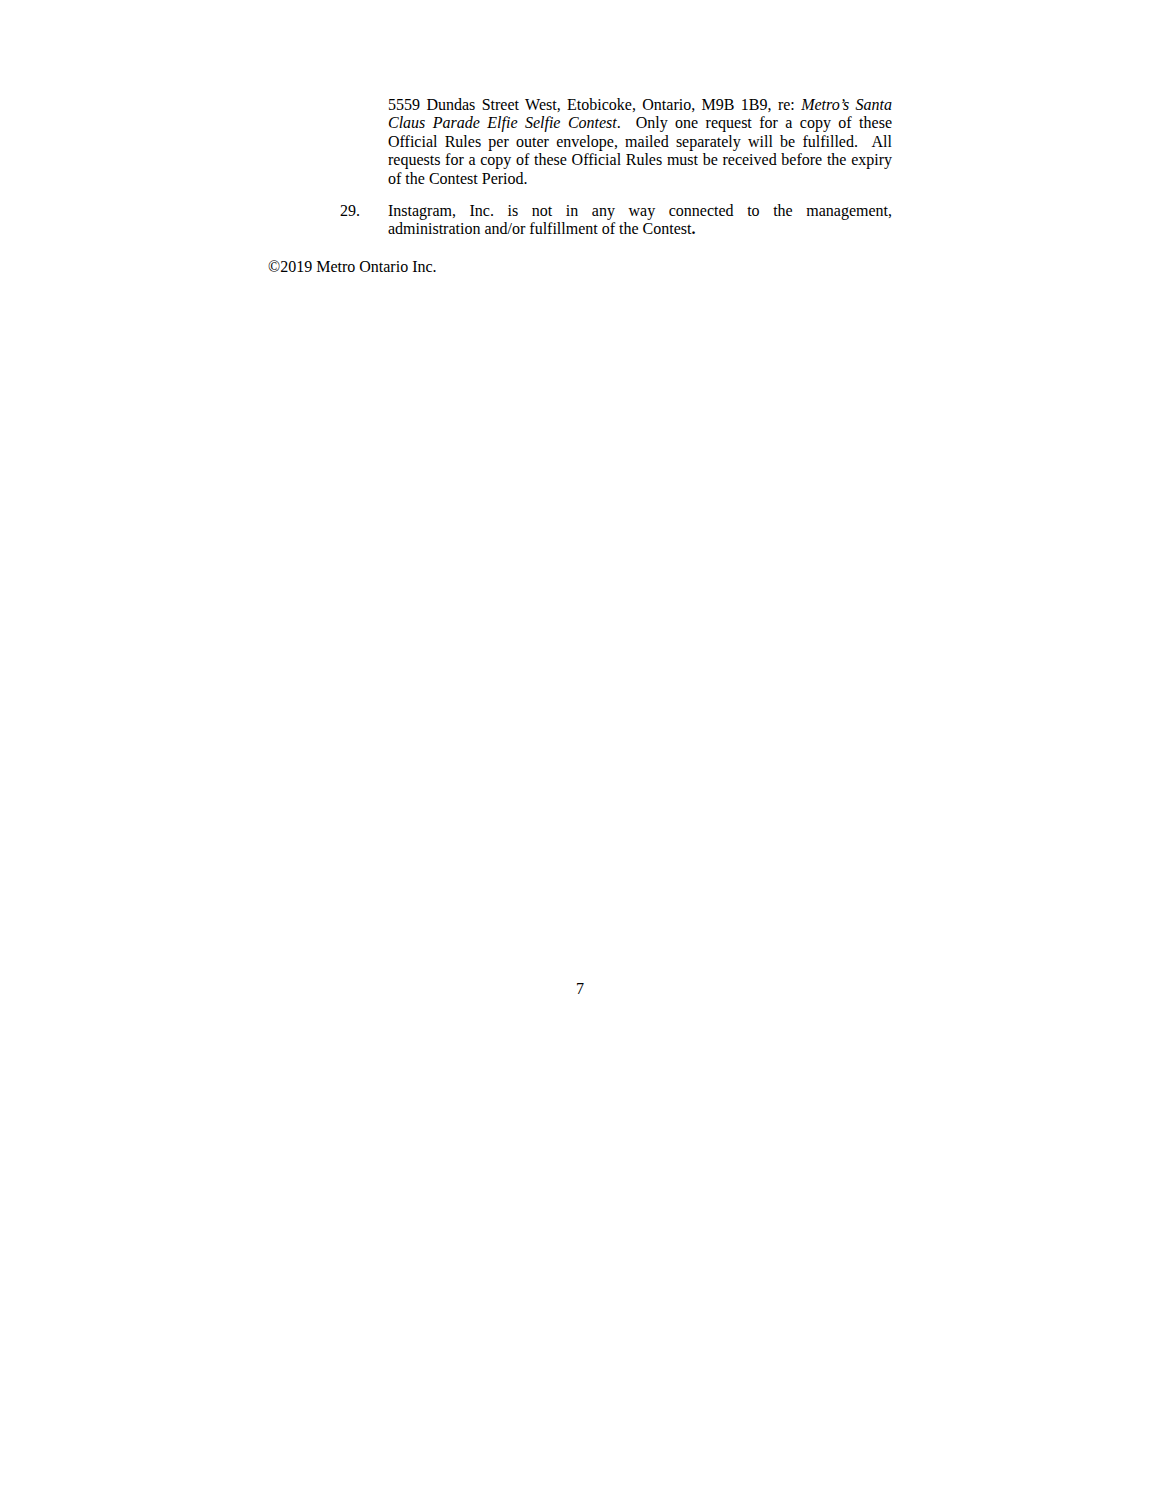5559 Dundas Street West, Etobicoke, Ontario, M9B 1B9, re: Metro’s Santa Claus Parade Elfie Selfie Contest. Only one request for a copy of these Official Rules per outer envelope, mailed separately will be fulfilled. All requests for a copy of these Official Rules must be received before the expiry of the Contest Period.
Instagram, Inc. is not in any way connected to the management, administration and/or fulfillment of the Contest.
©2019 Metro Ontario Inc.
7